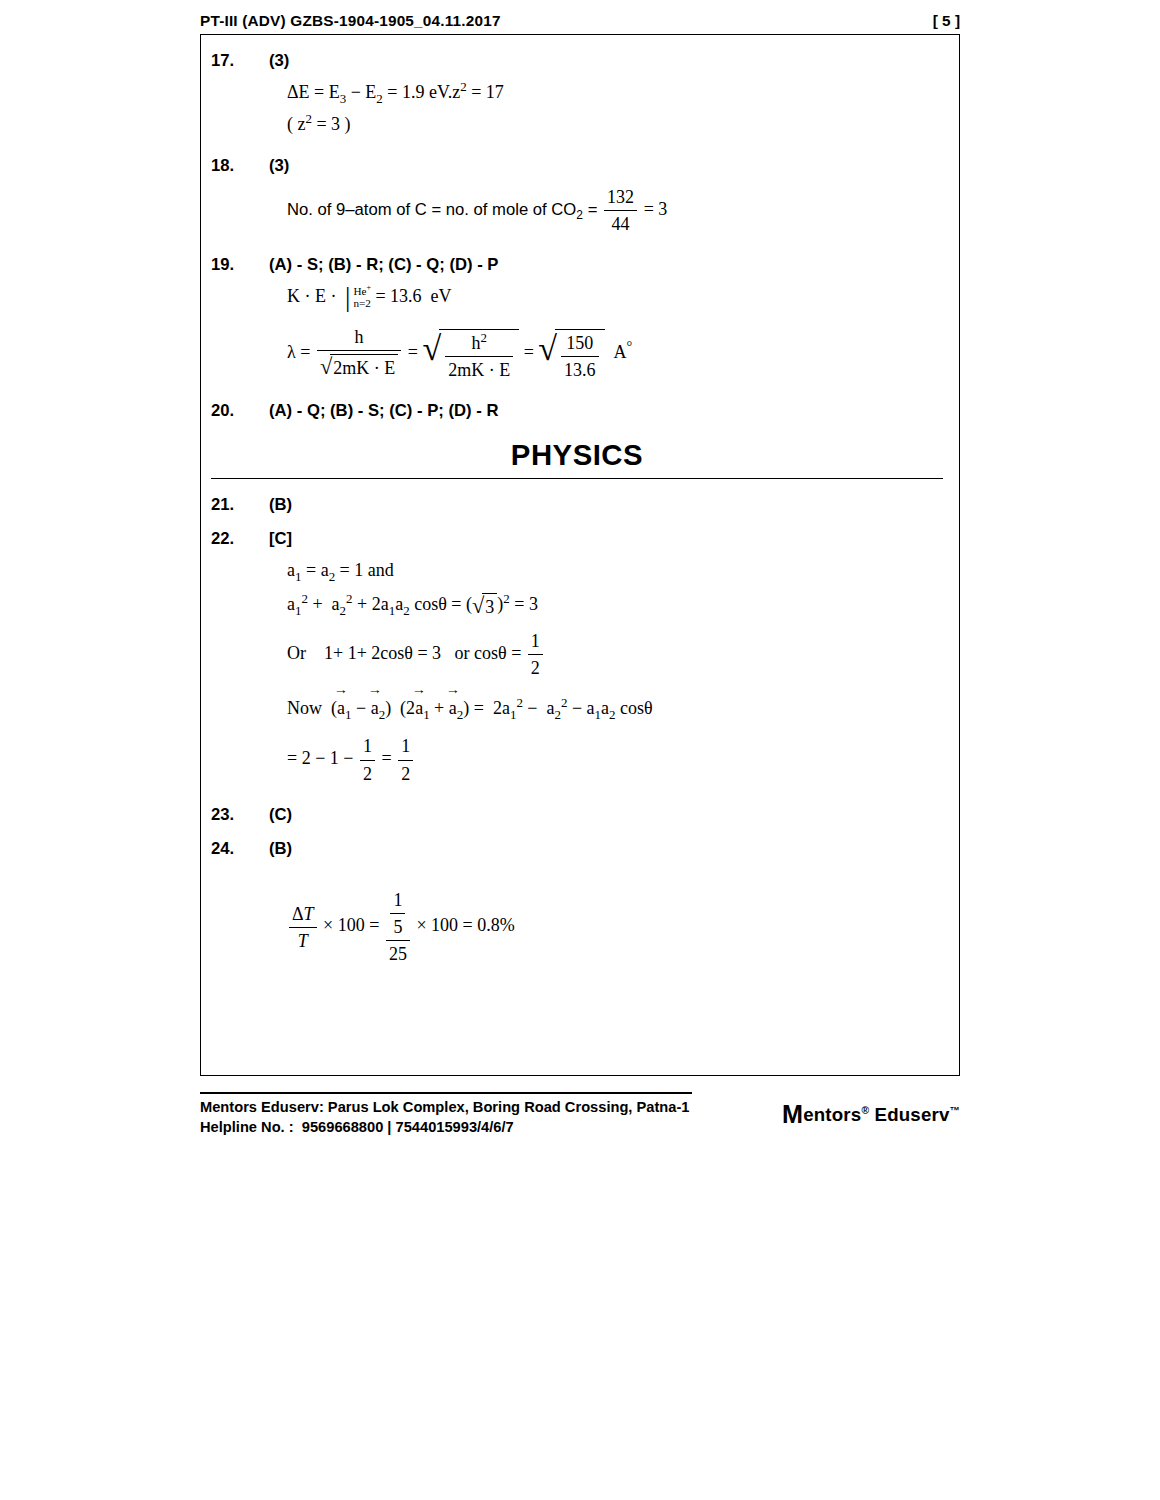PT-III (ADV) GZBS-1904-1905_04.11.2017
[ 5 ]
17.
(3)
ΔE = E3 − E2 = 1.9 eV.z2 = 17
( z2 = 3 )
18.
(3)
No. of 9–atom of C = no. of mole of CO2 = 13244 = 3
19.
(A) - S; (B) - R; (C) - Q; (D) - P
K · E · |He+
n=2 = 13.6 eV
λ = h √2mK · E = √ h22mK · E = √ 15013.6 A°
20.
(A) - Q; (B) - S; (C) - P; (D) - R
PHYSICS
21.
(B)
22.
[C]
a1 = a2 = 1 and
a12 + a22 + 2a1a2 cosθ = (√3)2 = 3
Or 1+ 1+ 2cosθ = 3 or cosθ = 12
Now (a1 − a2) (2a1 + a2) = 2a12 − a22 − a1a2 cosθ
= 2 − 1 − 12 = 12
23.
(C)
24.
(B)
ΔT T × 100 = 15 25 × 100 = 0.8%
Mentors Eduserv: Parus Lok Complex, Boring Road Crossing, Patna-1
Helpline No. : 9569668800 | 7544015993/4/6/7
Mentors® Eduserv™